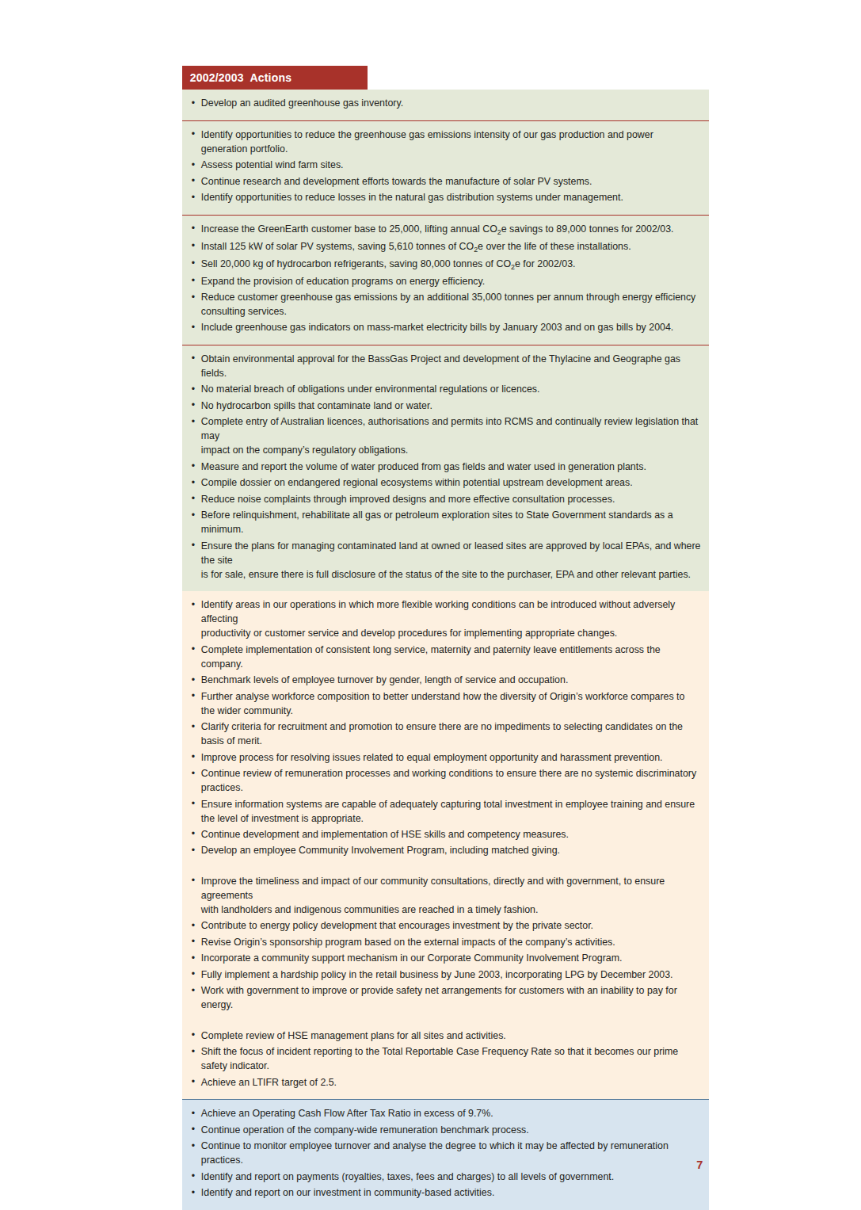2002/2003 Actions
Develop an audited greenhouse gas inventory.
Identify opportunities to reduce the greenhouse gas emissions intensity of our gas production and power generation portfolio.
Assess potential wind farm sites.
Continue research and development efforts towards the manufacture of solar PV systems.
Identify opportunities to reduce losses in the natural gas distribution systems under management.
Increase the GreenEarth customer base to 25,000, lifting annual CO2e savings to 89,000 tonnes for 2002/03.
Install 125 kW of solar PV systems, saving 5,610 tonnes of CO2e over the life of these installations.
Sell 20,000 kg of hydrocarbon refrigerants, saving 80,000 tonnes of CO2e for 2002/03.
Expand the provision of education programs on energy efficiency.
Reduce customer greenhouse gas emissions by an additional 35,000 tonnes per annum through energy efficiency consulting services.
Include greenhouse gas indicators on mass-market electricity bills by January 2003 and on gas bills by 2004.
Obtain environmental approval for the BassGas Project and development of the Thylacine and Geographe gas fields.
No material breach of obligations under environmental regulations or licences.
No hydrocarbon spills that contaminate land or water.
Complete entry of Australian licences, authorisations and permits into RCMS and continually review legislation that mayimpact on the company’s regulatory obligations.
Measure and report the volume of water produced from gas fields and water used in generation plants.
Compile dossier on endangered regional ecosystems within potential upstream development areas.
Reduce noise complaints through improved designs and more effective consultation processes.
Before relinquishment, rehabilitate all gas or petroleum exploration sites to State Government standards as a minimum.
Ensure the plans for managing contaminated land at owned or leased sites are approved by local EPAs, and where the siteis for sale, ensure there is full disclosure of the status of the site to the purchaser, EPA and other relevant parties.
Identify areas in our operations in which more flexible working conditions can be introduced without adversely affectingproductivity or customer service and develop procedures for implementing appropriate changes.
Complete implementation of consistent long service, maternity and paternity leave entitlements across the company.
Benchmark levels of employee turnover by gender, length of service and occupation.
Further analyse workforce composition to better understand how the diversity of Origin’s workforce compares to the wider community.
Clarify criteria for recruitment and promotion to ensure there are no impediments to selecting candidates on the basis of merit.
Improve process for resolving issues related to equal employment opportunity and harassment prevention.
Continue review of remuneration processes and working conditions to ensure there are no systemic discriminatory practices.
Ensure information systems are capable of adequately capturing total investment in employee training and ensure the level of investment is appropriate.
Continue development and implementation of HSE skills and competency measures.
Develop an employee Community Involvement Program, including matched giving.
Improve the timeliness and impact of our community consultations, directly and with government, to ensure agreementswith landholders and indigenous communities are reached in a timely fashion.
Contribute to energy policy development that encourages investment by the private sector.
Revise Origin’s sponsorship program based on the external impacts of the company’s activities.
Incorporate a community support mechanism in our Corporate Community Involvement Program.
Fully implement a hardship policy in the retail business by June 2003, incorporating LPG by December 2003.
Work with government to improve or provide safety net arrangements for customers with an inability to pay for energy.
Complete review of HSE management plans for all sites and activities.
Shift the focus of incident reporting to the Total Reportable Case Frequency Rate so that it becomes our prime safety indicator.
Achieve an LTIFR target of 2.5.
Achieve an Operating Cash Flow After Tax Ratio in excess of 9.7%.
Continue operation of the company-wide remuneration benchmark process.
Continue to monitor employee turnover and analyse the degree to which it may be affected by remuneration practices.
Identify and report on payments (royalties, taxes, fees and charges) to all levels of government.
Identify and report on our investment in community-based activities.
7